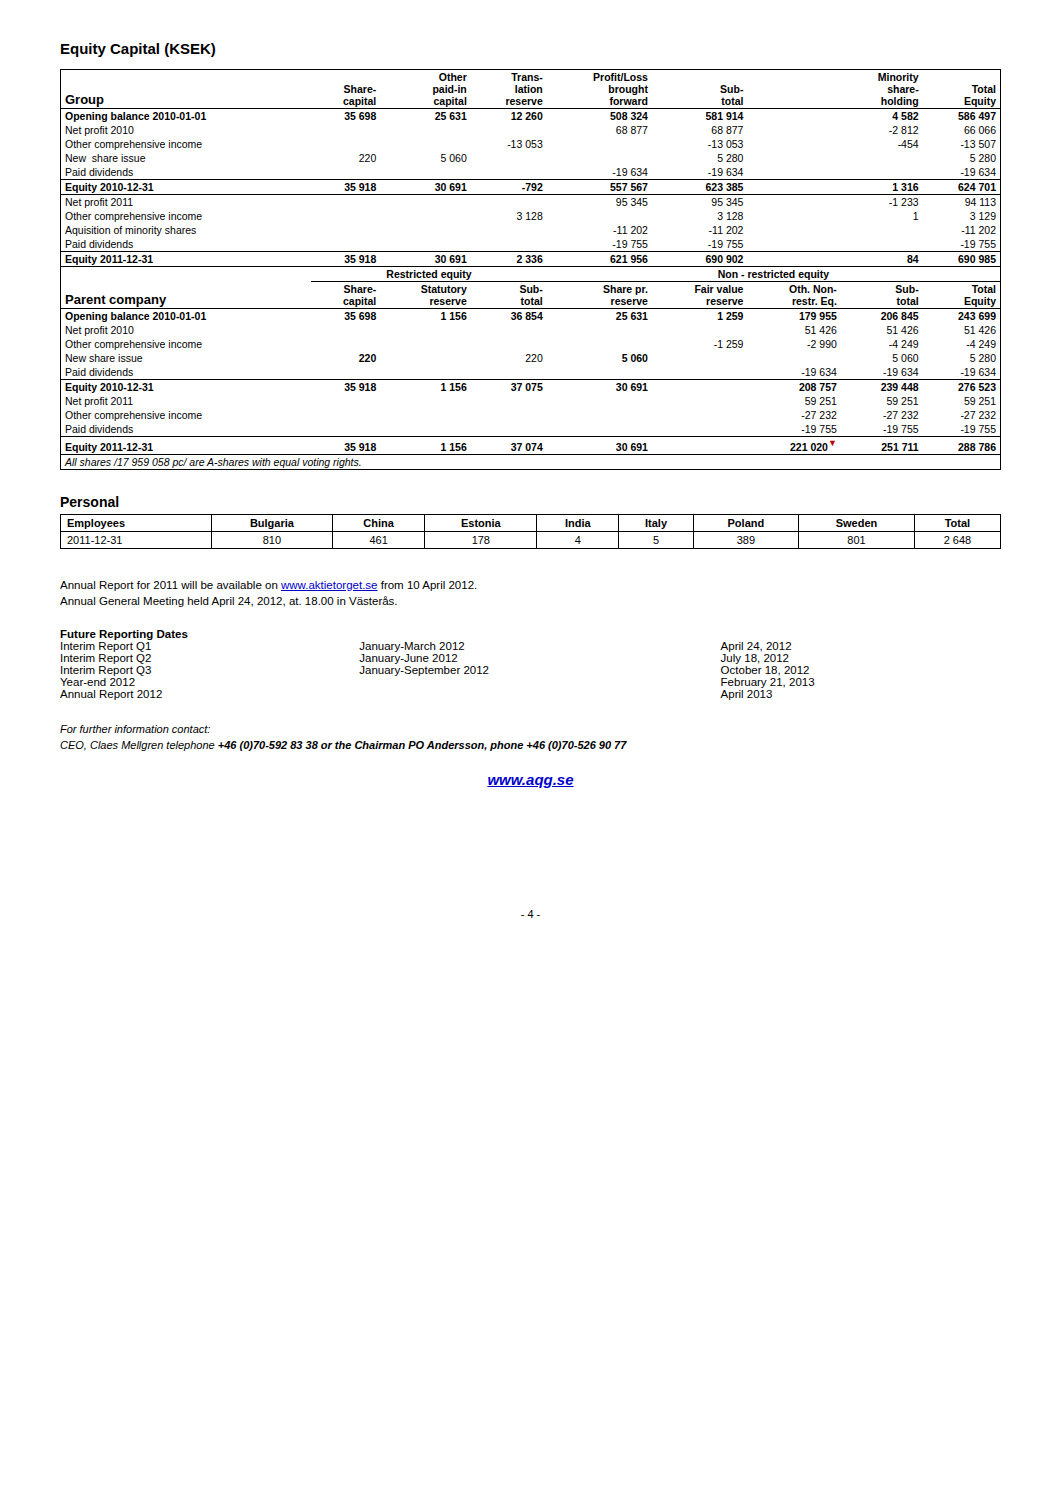Equity Capital (KSEK)
| Group | Share- capital | Other paid-in capital | Trans- lation reserve | Profit/Loss brought forward | Sub- total | | Minority share- holding | Total Equity |
| Opening balance 2010-01-01 | 35 698 | 25 631 | 12 260 | 508 324 | 581 914 | | 4 582 | 586 497 |
| Net profit 2010 | | | | 68 877 | 68 877 | | -2 812 | 66 066 |
| Other comprehensive income | | | -13 053 | | -13 053 | | -454 | -13 507 |
| New share issue | 220 | 5 060 | | | 5 280 | | | 5 280 |
| Paid dividends | | | | -19 634 | -19 634 | | | -19 634 |
| Equity 2010-12-31 | 35 918 | 30 691 | -792 | 557 567 | 623 385 | | 1 316 | 624 701 |
| Net profit 2011 | | | | 95 345 | 95 345 | | -1 233 | 94 113 |
| Other comprehensive income | | | 3 128 | | 3 128 | | 1 | 3 129 |
| Aquisition of minority shares | | | | -11 202 | -11 202 | | | -11 202 |
| Paid dividends | | | | -19 755 | -19 755 | | | -19 755 |
| Equity 2011-12-31 | 35 918 | 30 691 | 2 336 | 621 956 | 690 902 | | 84 | 690 985 |
| | Restricted equity | Non - restricted equity |
| Parent company | Share- capital | Statutory reserve | Sub- total | Share pr. reserve | Fair value reserve | Oth. Non- restr. Eq. | Sub- total | Total Equity |
| Opening balance 2010-01-01 | 35 698 | 1 156 | 36 854 | 25 631 | 1 259 | 179 955 | 206 845 | 243 699 |
| Net profit 2010 | | | | | | 51 426 | 51 426 | 51 426 |
| Other comprehensive income | | | | | -1 259 | -2 990 | -4 249 | -4 249 |
| New share issue | 220 | | 220 | 5 060 | | | 5 060 | 5 280 |
| Paid dividends | | | | | | -19 634 | -19 634 | -19 634 |
| Equity 2010-12-31 | 35 918 | 1 156 | 37 075 | 30 691 | | 208 757 | 239 448 | 276 523 |
| Net profit 2011 | | | | | | 59 251 | 59 251 | 59 251 |
| Other comprehensive income | | | | | | -27 232 | -27 232 | -27 232 |
| Paid dividends | | | | | | -19 755 | -19 755 | -19 755 |
| Equity 2011-12-31 | 35 918 | 1 156 | 37 074 | 30 691 | | 221 020 ▼ | 251 711 | 288 786 |
| All shares /17 959 058 pc/ are A-shares with equal voting rights. |
Personal
| Employees | Bulgaria | China | Estonia | India | Italy | Poland | Sweden | Total |
| --- | --- | --- | --- | --- | --- | --- | --- | --- |
| 2011-12-31 | 810 | 461 | 178 | 4 | 5 | 389 | 801 | 2 648 |
Annual Report for 2011 will be available on www.aktietorget.se from 10 April 2012.
Annual General Meeting held April 24, 2012, at. 18.00 in Västerås.
Future Reporting Dates
| Interim Report Q1 | January-March 2012 | April 24, 2012 |
| Interim Report Q2 | January-June 2012 | July 18, 2012 |
| Interim Report Q3 | January-September 2012 | October 18, 2012 |
| Year-end 2012 | | February 21, 2013 |
| Annual Report 2012 | | April 2013 |
For further information contact:
CEO, Claes Mellgren telephone +46 (0)70-592 83 38 or the Chairman PO Andersson, phone +46 (0)70-526 90 77
www.aqg.se
- 4 -